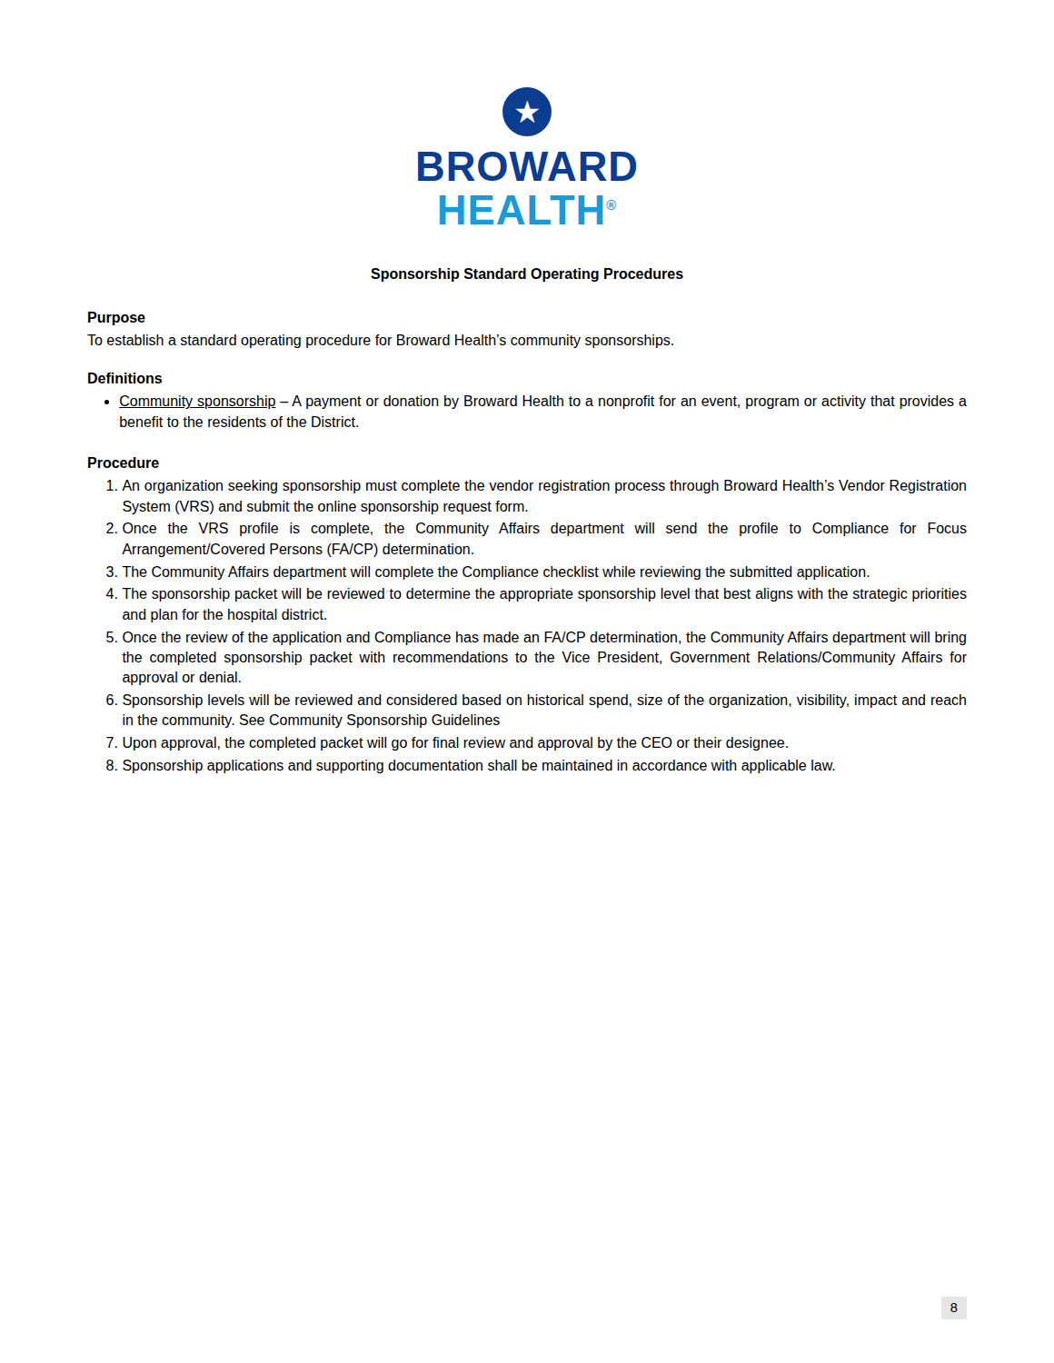BROWARD
HEALTH®
Sponsorship Standard Operating Procedures
Purpose
To establish a standard operating procedure for Broward Health’s community sponsorships.
Definitions
Community sponsorship – A payment or donation by Broward Health to a nonprofit for an event, program or activity that provides a benefit to the residents of the District.
Procedure
An organization seeking sponsorship must complete the vendor registration process through Broward Health’s Vendor Registration System (VRS) and submit the online sponsorship request form.
Once the VRS profile is complete, the Community Affairs department will send the profile to Compliance for Focus Arrangement/Covered Persons (FA/CP) determination.
The Community Affairs department will complete the Compliance checklist while reviewing the submitted application.
The sponsorship packet will be reviewed to determine the appropriate sponsorship level that best aligns with the strategic priorities and plan for the hospital district.
Once the review of the application and Compliance has made an FA/CP determination, the Community Affairs department will bring the completed sponsorship packet with recommendations to the Vice President, Government Relations/Community Affairs for approval or denial.
Sponsorship levels will be reviewed and considered based on historical spend, size of the organization, visibility, impact and reach in the community. See Community Sponsorship Guidelines
Upon approval, the completed packet will go for final review and approval by the CEO or their designee.
Sponsorship applications and supporting documentation shall be maintained in accordance with applicable law.
8